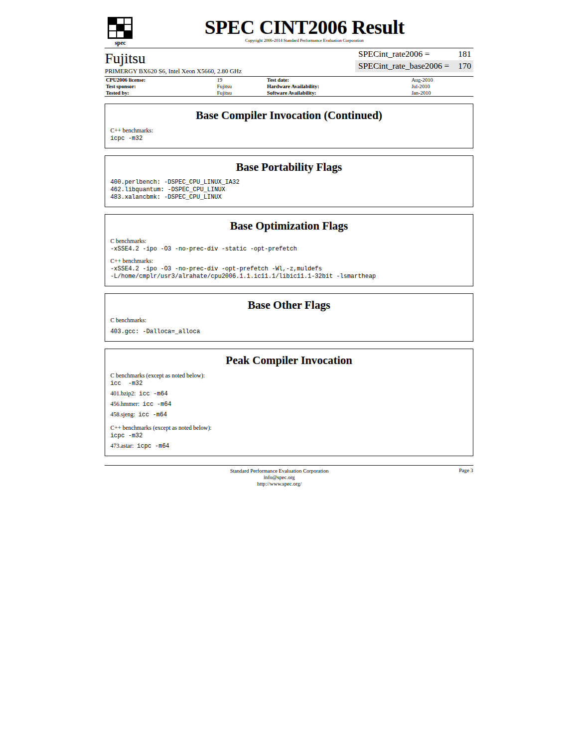spec
SPEC CINT2006 Result
Copyright 2006-2014 Standard Performance Evaluation Corporation
Fujitsu
PRIMERGY BX620 S6, Intel Xeon X5660, 2.80 GHz
SPECint_rate2006 =181
SPECint_rate_base2006 =170
| CPU2006 license: | 19 | | Test date: | Aug-2010 |
| Test sponsor: | Fujitsu | | Hardware Availability: | Jul-2010 |
| Tested by: | Fujitsu | | Software Availability: | Jan-2010 |
Base Compiler Invocation (Continued)
C++ benchmarks:
icpc -m32
Base Portability Flags
400.perlbench: -DSPEC_CPU_LINUX_IA32
462.libquantum: -DSPEC_CPU_LINUX
483.xalancbmk: -DSPEC_CPU_LINUX
Base Optimization Flags
C benchmarks:
-xSSE4.2 -ipo -O3 -no-prec-div -static -opt-prefetch
C++ benchmarks:
-xSSE4.2 -ipo -O3 -no-prec-div -opt-prefetch -Wl,-z,muldefs
-L/home/cmplr/usr3/alrahate/cpu2006.1.1.ic11.1/libic11.1-32bit -lsmartheap
Base Other Flags
C benchmarks:
403.gcc: -Dalloca=_alloca
Peak Compiler Invocation
C benchmarks (except as noted below):
icc -m32
401.bzip2: icc -m64
456.hmmer: icc -m64
458.sjeng: icc -m64
C++ benchmarks (except as noted below):
icpc -m32
473.astar: icpc -m64
Standard Performance Evaluation Corporation
info@spec.org
http://www.spec.org/
Page 3